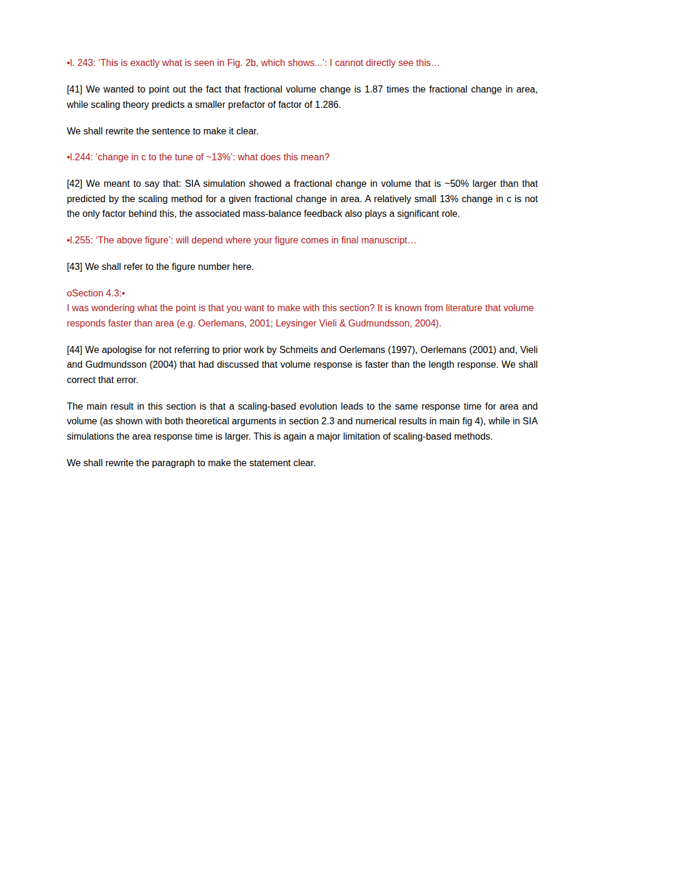•l. 243: ‘This is exactly what is seen in Fig. 2b, which shows...’: I cannot directly see this…
[41] We wanted to point out the fact that fractional volume change is 1.87 times the fractional change in area, while scaling theory predicts a smaller prefactor of factor of 1.286.
We shall rewrite the sentence to make it clear.
•l.244: ‘change in c to the tune of ~13%’: what does this mean?
[42] We meant to say that: SIA simulation showed a fractional change in volume that is ~50% larger than that predicted by the scaling method for a given fractional change in area. A relatively small 13% change in c is not the only factor behind this, the associated mass-balance feedback also plays a significant role.
•l.255: ‘The above figure’: will depend where your figure comes in final manuscript…
[43] We shall refer to the figure number here.
oSection 4.3:•
I was wondering what the point is that you want to make with this section? It is known from literature that volume responds faster than area (e.g. Oerlemans, 2001; Leysinger Vieli & Gudmundsson, 2004).
[44] We apologise for not referring to prior work by Schmeits and Oerlemans (1997), Oerlemans (2001) and, Vieli and Gudmundsson (2004) that had discussed that volume response is faster than the length response. We shall correct that error.
The main result in this section is that a scaling-based evolution leads to the same response time for area and volume (as shown with both theoretical arguments in section 2.3 and numerical results in main fig 4), while in SIA simulations the area response time is larger. This is again a major limitation of scaling-based methods.
We shall rewrite the paragraph to make the statement clear.